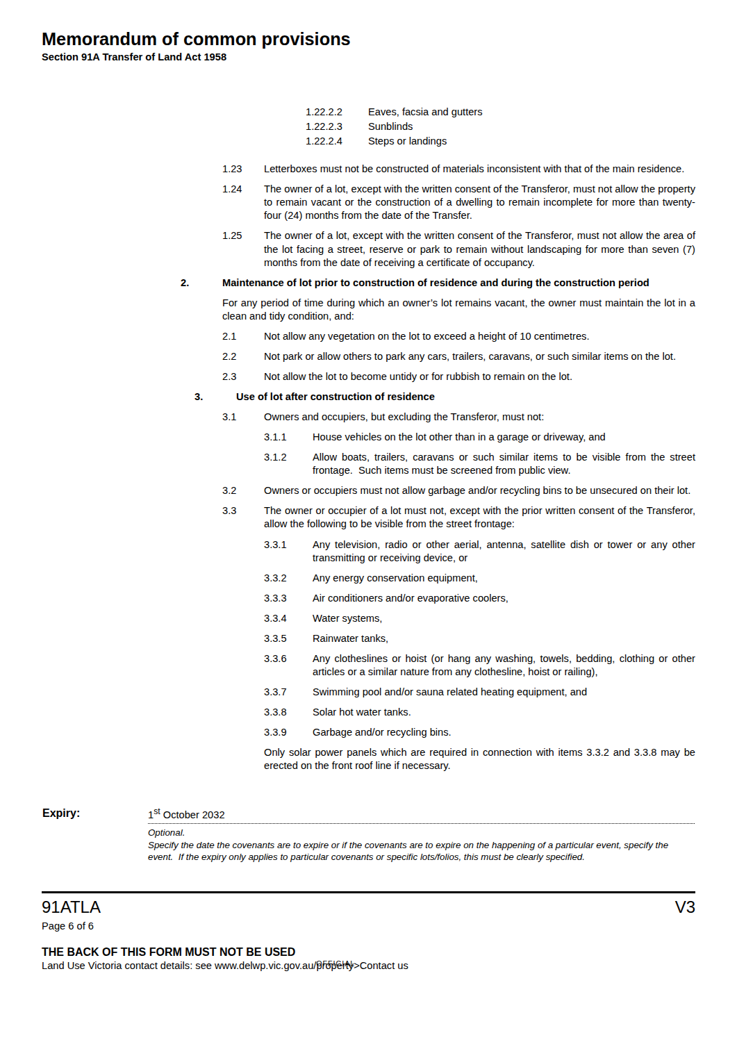Memorandum of common provisions
Section 91A Transfer of Land Act 1958
| 1.22.2.2 | Eaves, facsia and gutters |
| 1.22.2.3 | Sunblinds |
| 1.22.2.4 | Steps or landings |
| | 1.23 | Letterboxes must not be constructed of materials inconsistent with that of the main residence. |
| | 1.24 | The owner of a lot, except with the written consent of the Transferor, must not allow the property to remain vacant or the construction of a dwelling to remain incomplete for more than twenty-four (24) months from the date of the Transfer. |
| | 1.25 | The owner of a lot, except with the written consent of the Transferor, must not allow the area of the lot facing a street, reserve or park to remain without landscaping for more than seven (7) months from the date of receiving a certificate of occupancy. |
| | 2. | Maintenance of lot prior to construction of residence and during the construction period |
| | For any period of time during which an owner’s lot remains vacant, the owner must maintain the lot in a clean and tidy condition, and: |
| | 2.1 | Not allow any vegetation on the lot to exceed a height of 10 centimetres. |
| | 2.2 | Not park or allow others to park any cars, trailers, caravans, or such similar items on the lot. |
| | 2.3 | Not allow the lot to become untidy or for rubbish to remain on the lot. |
| | 3. | Use of lot after construction of residence |
| | 3.1 | Owners and occupiers, but excluding the Transferor, must not: |
| | 3.1.1 | House vehicles on the lot other than in a garage or driveway, and |
| | 3.1.2 | Allow boats, trailers, caravans or such similar items to be visible from the street frontage. Such items must be screened from public view. |
| | 3.2 | Owners or occupiers must not allow garbage and/or recycling bins to be unsecured on their lot. |
| | 3.3 | The owner or occupier of a lot must not, except with the prior written consent of the Transferor, allow the following to be visible from the street frontage: |
| | 3.3.1 | Any television, radio or other aerial, antenna, satellite dish or tower or any other transmitting or receiving device, or |
| | 3.3.2 | Any energy conservation equipment, |
| | 3.3.3 | Air conditioners and/or evaporative coolers, |
| | 3.3.4 | Water systems, |
| | 3.3.5 | Rainwater tanks, |
| | 3.3.6 | Any clotheslines or hoist (or hang any washing, towels, bedding, clothing or other articles or a similar nature from any clothesline, hoist or railing), |
| | 3.3.7 | Swimming pool and/or sauna related heating equipment, and |
| | 3.3.8 | Solar hot water tanks. |
| | 3.3.9 | Garbage and/or recycling bins. |
| | Only solar power panels which are required in connection with items 3.3.2 and 3.3.8 may be erected on the front roof line if necessary. |
| Expiry: | 1 st October 2032 Optional. Specify the date the covenants are to expire or if the covenants are to expire on the happening of a particular event, specify the event. If the expiry only applies to particular covenants or specific lots/folios, this must be clearly specified. |
91ATLA V3
Page 6 of 6
THE BACK OF THIS FORM MUST NOT BE USED
Land Use Victoria contact details: see www.delwp.vic.gov.au/property>Contact us OFFICIAL